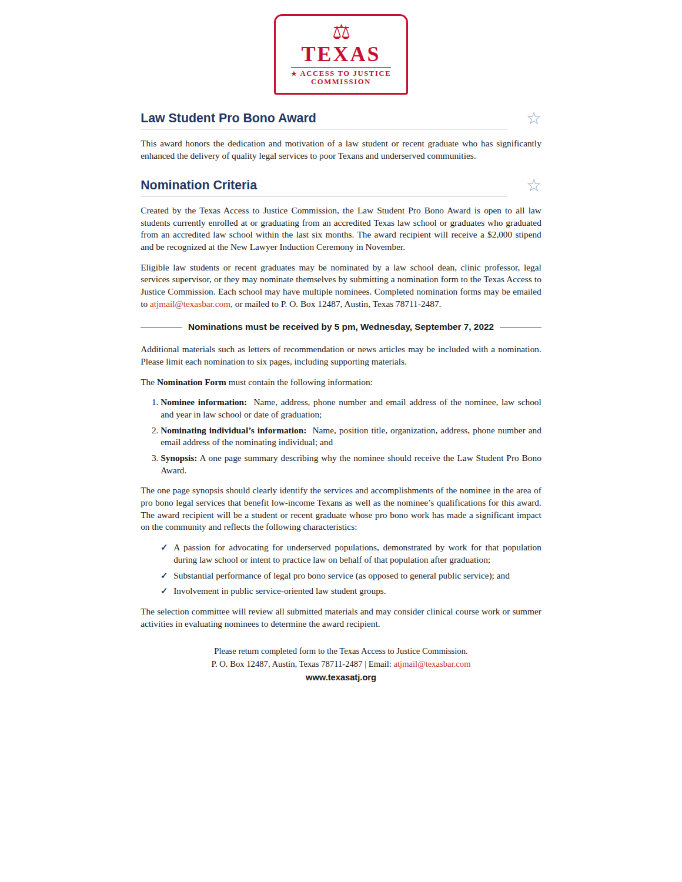⚖
TEXAS
★ ACCESS TO JUSTICE
COMMISSION
Law Student Pro Bono Award
☆
This award honors the dedication and motivation of a law student or recent graduate who has significantly enhanced the delivery of quality legal services to poor Texans and underserved communities.
Nomination Criteria
☆
Created by the Texas Access to Justice Commission, the Law Student Pro Bono Award is open to all law students currently enrolled at or graduating from an accredited Texas law school or graduates who graduated from an accredited law school within the last six months. The award recipient will receive a $2,000 stipend and be recognized at the New Lawyer Induction Ceremony in November.
Eligible law students or recent graduates may be nominated by a law school dean, clinic professor, legal services supervisor, or they may nominate themselves by submitting a nomination form to the Texas Access to Justice Commission. Each school may have multiple nominees. Completed nomination forms may be emailed to atjmail@texasbar.com, or mailed to P. O. Box 12487, Austin, Texas 78711-2487.
Nominations must be received by 5 pm, Wednesday, September 7, 2022
Additional materials such as letters of recommendation or news articles may be included with a nomination. Please limit each nomination to six pages, including supporting materials.
The Nomination Form must contain the following information:
Nominee information: Name, address, phone number and email address of the nominee, law school and year in law school or date of graduation;
Nominating individual’s information: Name, position title, organization, address, phone number and email address of the nominating individual; and
Synopsis: A one page summary describing why the nominee should receive the Law Student Pro Bono Award.
The one page synopsis should clearly identify the services and accomplishments of the nominee in the area of pro bono legal services that benefit low-income Texans as well as the nominee’s qualifications for this award. The award recipient will be a student or recent graduate whose pro bono work has made a significant impact on the community and reflects the following characteristics:
A passion for advocating for underserved populations, demonstrated by work for that population during law school or intent to practice law on behalf of that population after graduation;
Substantial performance of legal pro bono service (as opposed to general public service); and
Involvement in public service-oriented law student groups.
The selection committee will review all submitted materials and may consider clinical course work or summer activities in evaluating nominees to determine the award recipient.
Please return completed form to the Texas Access to Justice Commission.
P. O. Box 12487, Austin, Texas 78711-2487 | Email: atjmail@texasbar.com
www.texasatj.org